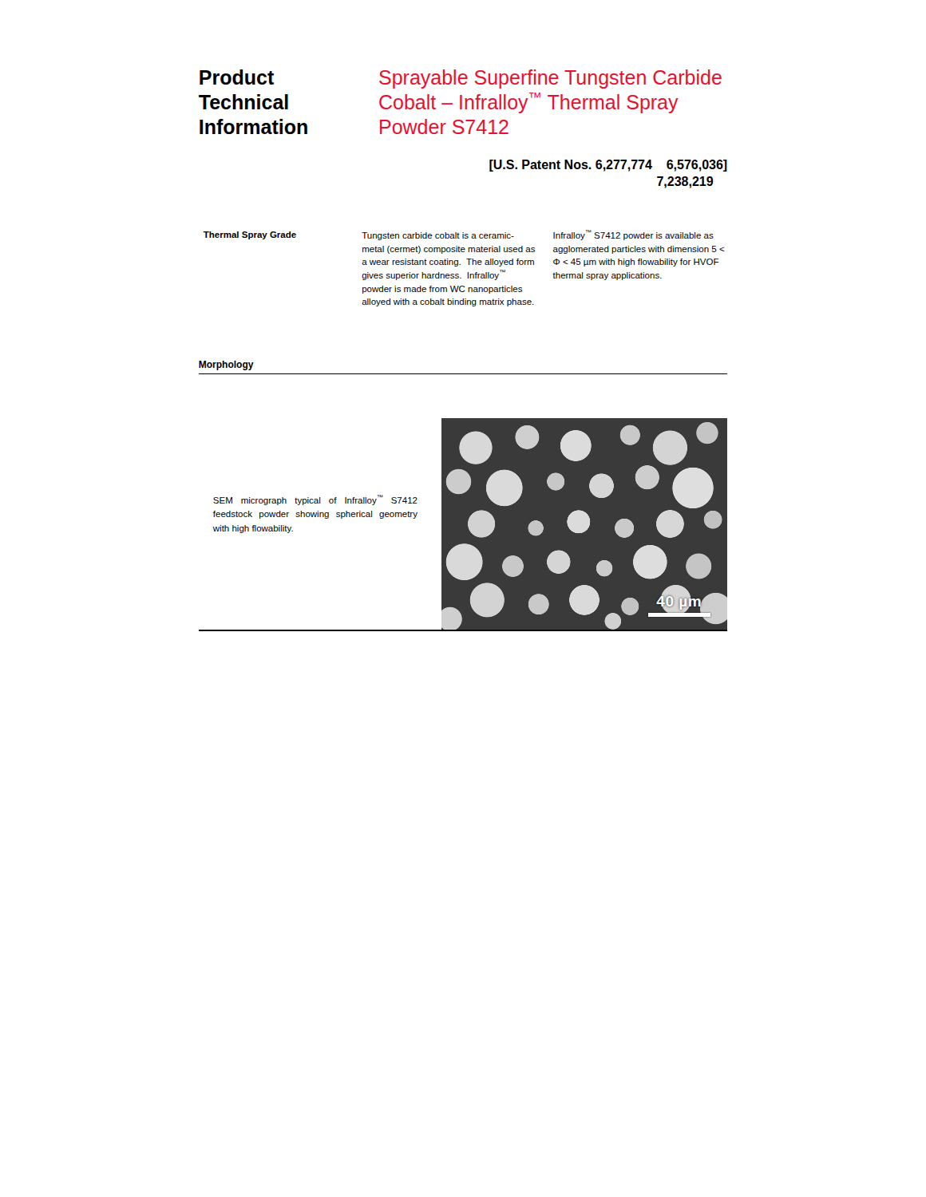Product
Technical
Information
Sprayable Superfine Tungsten Carbide Cobalt – Infralloy™ Thermal Spray Powder S7412
[U.S. Patent Nos. 6,277,774 6,576,036] 7,238,219
Thermal Spray Grade
Tungsten carbide cobalt is a ceramic-metal (cermet) composite material used as a wear resistant coating. The alloyed form gives superior hardness. Infralloy™ powder is made from WC nanoparticles alloyed with a cobalt binding matrix phase.
Infralloy™ S7412 powder is available as agglomerated particles with dimension 5 < Φ < 45 µm with high flowability for HVOF thermal spray applications.
Morphology
SEM micrograph typical of Infralloy™ S7412 feedstock powder showing spherical geometry with high flowability.
40 µm